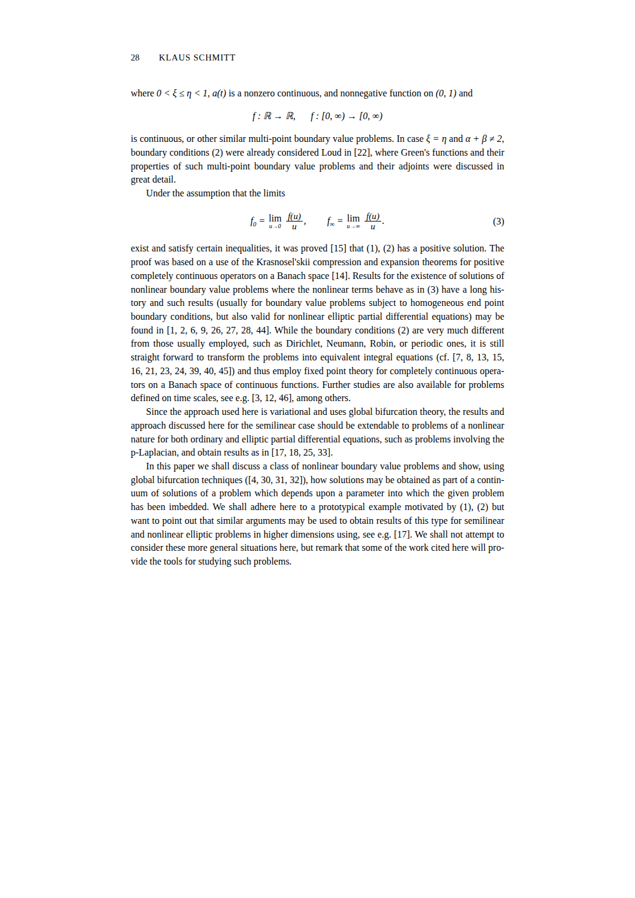28 KLAUS SCHMITT
where 0 < ξ ≤ η < 1, a(t) is a nonzero continuous, and nonnegative function on (0, 1) and
f : ℝ → ℝ, f : [0, ∞) → [0, ∞)
is continuous, or other similar multi-point boundary value problems. In case ξ = η and α + β ≠ 2, boundary conditions (2) were already considered Loud in [22], where Green's functions and their properties of such multi-point boundary value problems and their adjoints were discussed in great detail.
Under the assumption that the limits
f0 = lim u→0 f(u) u, f∞ = lim u→∞ f(u) u. (3)
exist and satisfy certain inequalities, it was proved [15] that (1), (2) has a positive solution. The proof was based on a use of the Krasnosel'skii compression and expansion theorems for positive completely continuous operators on a Banach space [14]. Results for the existence of solutions of nonlinear boundary value problems where the nonlinear terms behave as in (3) have a long history and such results (usually for boundary value problems subject to homogeneous end point boundary conditions, but also valid for nonlinear elliptic partial differential equations) may be found in [1, 2, 6, 9, 26, 27, 28, 44]. While the boundary conditions (2) are very much different from those usually employed, such as Dirichlet, Neumann, Robin, or periodic ones, it is still straight forward to transform the problems into equivalent integral equations (cf. [7, 8, 13, 15, 16, 21, 23, 24, 39, 40, 45]) and thus employ fixed point theory for completely continuous operators on a Banach space of continuous functions. Further studies are also available for problems defined on time scales, see e.g. [3, 12, 46], among others.
Since the approach used here is variational and uses global bifurcation theory, the results and approach discussed here for the semilinear case should be extendable to problems of a nonlinear nature for both ordinary and elliptic partial differential equations, such as problems involving the p-Laplacian, and obtain results as in [17, 18, 25, 33].
In this paper we shall discuss a class of nonlinear boundary value problems and show, using global bifurcation techniques ([4, 30, 31, 32]), how solutions may be obtained as part of a continuum of solutions of a problem which depends upon a parameter into which the given problem has been imbedded. We shall adhere here to a prototypical example motivated by (1), (2) but want to point out that similar arguments may be used to obtain results of this type for semilinear and nonlinear elliptic problems in higher dimensions using, see e.g. [17]. We shall not attempt to consider these more general situations here, but remark that some of the work cited here will provide the tools for studying such problems.